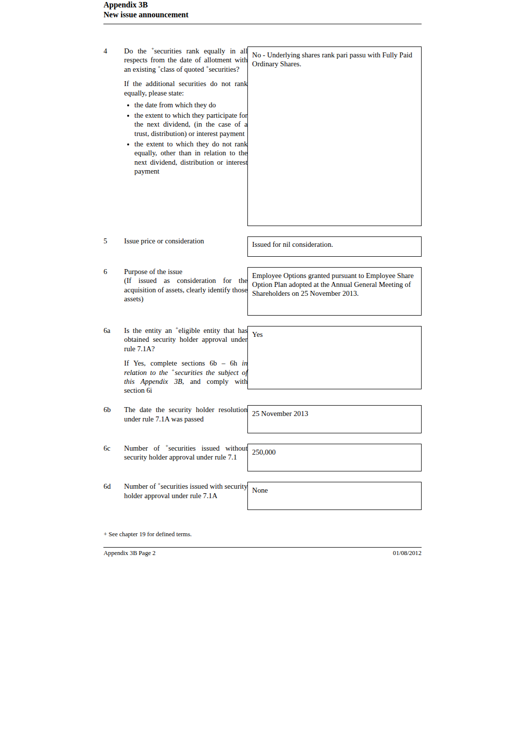Appendix 3B
New issue announcement
| 4 | Do the + securities rank equally in all respects from the date of allotment with an existing + class of quoted + securities? If the additional securities do not rank equally, please state: the date from which they do the extent to which they participate for the next dividend, (in the case of a trust, distribution) or interest payment the extent to which they do not rank equally, other than in relation to the next dividend, distribution or interest payment | No - Underlying shares rank pari passu with Fully Paid Ordinary Shares. |
| 5 | Issue price or consideration | Issued for nil consideration. |
| 6 | Purpose of the issue (If issued as consideration for the acquisition of assets, clearly identify those assets) | Employee Options granted pursuant to Employee Share Option Plan adopted at the Annual General Meeting of Shareholders on 25 November 2013. |
| 6a | Is the entity an + eligible entity that has obtained security holder approval under rule 7.1A? If Yes, complete sections 6b – 6h in relation to the + securities the subject of this Appendix 3B, and comply with section 6i | Yes |
| 6b | The date the security holder resolution under rule 7.1A was passed | 25 November 2013 |
| 6c | Number of + securities issued without security holder approval under rule 7.1 | 250,000 |
| 6d | Number of + securities issued with security holder approval under rule 7.1A | None |
+ See chapter 19 for defined terms.
Appendix 3B Page 2 01/08/2012